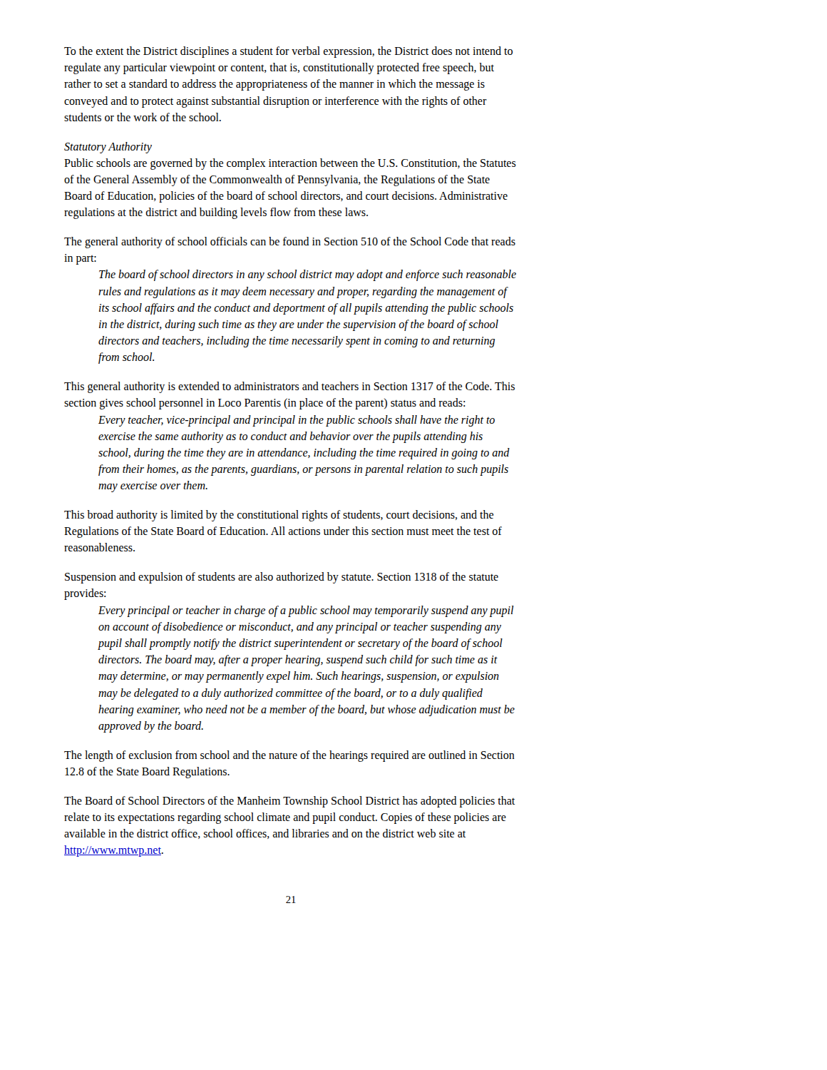To the extent the District disciplines a student for verbal expression, the District does not intend to regulate any particular viewpoint or content, that is, constitutionally protected free speech, but rather to set a standard to address the appropriateness of the manner in which the message is conveyed and to protect against substantial disruption or interference with the rights of other students or the work of the school.
Statutory Authority
Public schools are governed by the complex interaction between the U.S. Constitution, the Statutes of the General Assembly of the Commonwealth of Pennsylvania, the Regulations of the State Board of Education, policies of the board of school directors, and court decisions. Administrative regulations at the district and building levels flow from these laws.
The general authority of school officials can be found in Section 510 of the School Code that reads in part:
The board of school directors in any school district may adopt and enforce such reasonable rules and regulations as it may deem necessary and proper, regarding the management of its school affairs and the conduct and deportment of all pupils attending the public schools in the district, during such time as they are under the supervision of the board of school directors and teachers, including the time necessarily spent in coming to and returning from school.
This general authority is extended to administrators and teachers in Section 1317 of the Code. This section gives school personnel in Loco Parentis (in place of the parent) status and reads:
Every teacher, vice-principal and principal in the public schools shall have the right to exercise the same authority as to conduct and behavior over the pupils attending his school, during the time they are in attendance, including the time required in going to and from their homes, as the parents, guardians, or persons in parental relation to such pupils may exercise over them.
This broad authority is limited by the constitutional rights of students, court decisions, and the Regulations of the State Board of Education. All actions under this section must meet the test of reasonableness.
Suspension and expulsion of students are also authorized by statute. Section 1318 of the statute provides:
Every principal or teacher in charge of a public school may temporarily suspend any pupil on account of disobedience or misconduct, and any principal or teacher suspending any pupil shall promptly notify the district superintendent or secretary of the board of school directors. The board may, after a proper hearing, suspend such child for such time as it may determine, or may permanently expel him. Such hearings, suspension, or expulsion may be delegated to a duly authorized committee of the board, or to a duly qualified hearing examiner, who need not be a member of the board, but whose adjudication must be approved by the board.
The length of exclusion from school and the nature of the hearings required are outlined in Section 12.8 of the State Board Regulations.
The Board of School Directors of the Manheim Township School District has adopted policies that relate to its expectations regarding school climate and pupil conduct. Copies of these policies are available in the district office, school offices, and libraries and on the district web site at http://www.mtwp.net.
21